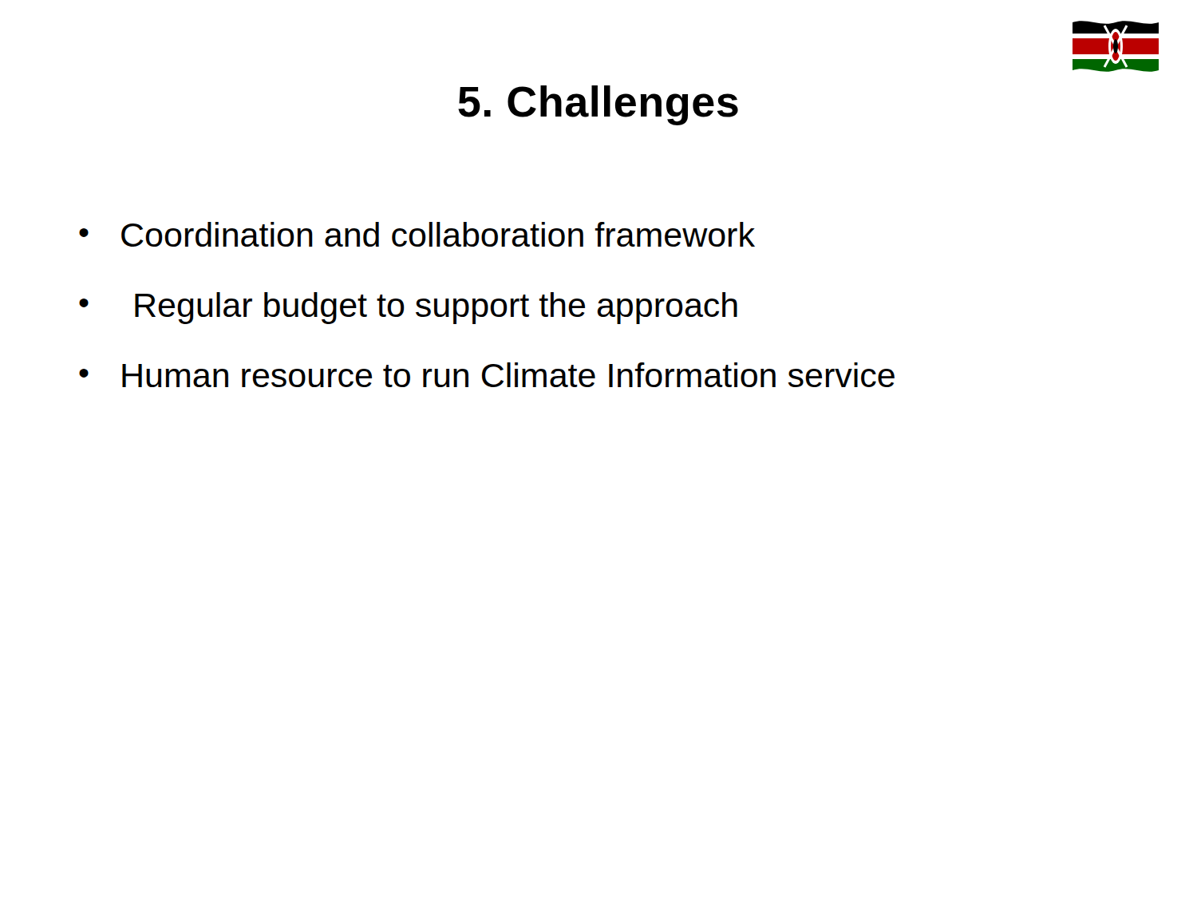5. Challenges
Coordination and collaboration framework
Regular budget to support the approach
Human resource to run Climate Information service